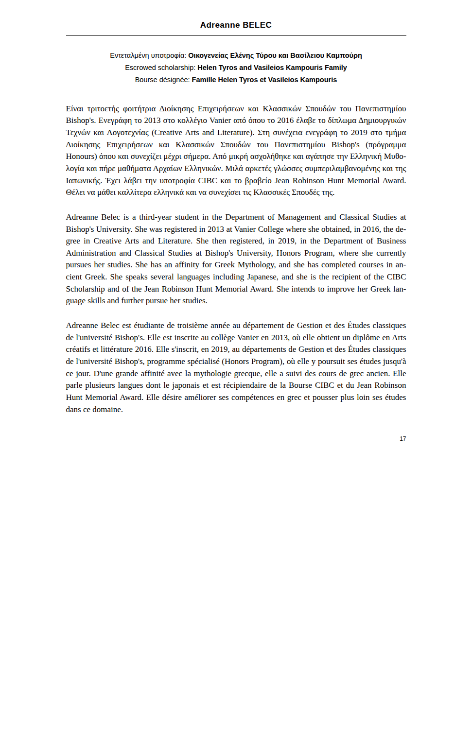Adreanne BELEC
Εντεταλμένη υποτροφία: Οικογενείας Ελένης Τύρου και Βασίλειου Καμπούρη
Escrowed scholarship: Helen Tyros and Vasileios Kampouris Family
Bourse désignée: Famille Helen Tyros et Vasileios Kampouris
Είναι τριτοετής φοιτήτρια Διοίκησης Επιχειρήσεων και Κλασσικών Σπουδών του Πανεπιστημίου Bishop's. Ενεγράφη το 2013 στο κολλέγιο Vanier από όπου το 2016 έλαβε το δίπλωμα Δημιουργικών Τεχνών και Λογοτεχνίας (Creative Arts and Literature). Στη συνέχεια ενεγράφη το 2019 στο τμήμα Διοίκησης Επιχειρήσεων και Κλασσικών Σπουδών του Πανεπιστημίου Bishop's (πρόγραμμα Honours) όπου και συνεχίζει μέχρι σήμερα. Από μικρή ασχολήθηκε και αγάπησε την Ελληνική Μυθολογία και πήρε μαθήματα Αρχαίων Ελληνικών. Μιλά αρκετές γλώσσες συμπεριλαμβανομένης και της Ιαπωνικής. Έχει λάβει την υποτροφία CIBC και το βραβείο Jean Robinson Hunt Memorial Award. Θέλει να μάθει καλλίτερα ελληνικά και να συνεχίσει τις Κλασσικές Σπουδές της.
Adreanne Belec is a third-year student in the Department of Management and Classical Studies at Bishop's University. She was registered in 2013 at Vanier College where she obtained, in 2016, the degree in Creative Arts and Literature. She then registered, in 2019, in the Department of Business Administration and Classical Studies at Bishop's University, Honors Program, where she currently pursues her studies. She has an affinity for Greek Mythology, and she has completed courses in ancient Greek. She speaks several languages including Japanese, and she is the recipient of the CIBC Scholarship and of the Jean Robinson Hunt Memorial Award. She intends to improve her Greek language skills and further pursue her studies.
Adreanne Belec est étudiante de troisième année au département de Gestion et des Études classiques de l'université Bishop's. Elle est inscrite au collège Vanier en 2013, où elle obtient un diplôme en Arts créatifs et littérature 2016. Elle s'inscrit, en 2019, au départements de Gestion et des Études classiques de l'université Bishop's, programme spécialisé (Honors Program), où elle y poursuit ses études jusqu'à ce jour. D'une grande affinité avec la mythologie grecque, elle a suivi des cours de grec ancien. Elle parle plusieurs langues dont le japonais et est récipiendaire de la Bourse CIBC et du Jean Robinson Hunt Memorial Award. Elle désire améliorer ses compétences en grec et pousser plus loin ses études dans ce domaine.
17